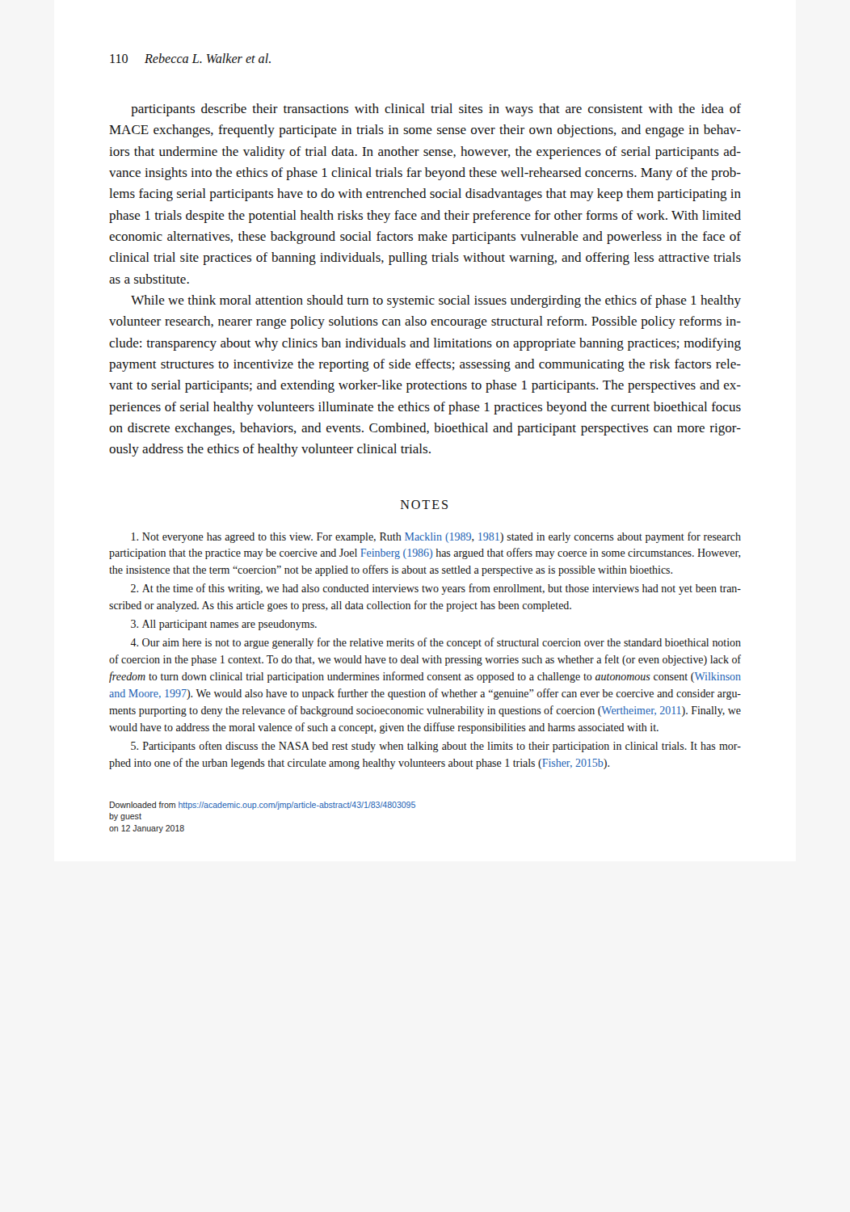110 Rebecca L. Walker et al.
participants describe their transactions with clinical trial sites in ways that are consistent with the idea of MACE exchanges, frequently participate in trials in some sense over their own objections, and engage in behaviors that undermine the validity of trial data. In another sense, however, the experiences of serial participants advance insights into the ethics of phase 1 clinical trials far beyond these well-rehearsed concerns. Many of the problems facing serial participants have to do with entrenched social disadvantages that may keep them participating in phase 1 trials despite the potential health risks they face and their preference for other forms of work. With limited economic alternatives, these background social factors make participants vulnerable and powerless in the face of clinical trial site practices of banning individuals, pulling trials without warning, and offering less attractive trials as a substitute.
While we think moral attention should turn to systemic social issues undergirding the ethics of phase 1 healthy volunteer research, nearer range policy solutions can also encourage structural reform. Possible policy reforms include: transparency about why clinics ban individuals and limitations on appropriate banning practices; modifying payment structures to incentivize the reporting of side effects; assessing and communicating the risk factors relevant to serial participants; and extending worker-like protections to phase 1 participants. The perspectives and experiences of serial healthy volunteers illuminate the ethics of phase 1 practices beyond the current bioethical focus on discrete exchanges, behaviors, and events. Combined, bioethical and participant perspectives can more rigorously address the ethics of healthy volunteer clinical trials.
NOTES
Not everyone has agreed to this view. For example, Ruth Macklin (1989, 1981) stated in early concerns about payment for research participation that the practice may be coercive and Joel Feinberg (1986) has argued that offers may coerce in some circumstances. However, the insistence that the term “coercion” not be applied to offers is about as settled a perspective as is possible within bioethics.
At the time of this writing, we had also conducted interviews two years from enrollment, but those interviews had not yet been transcribed or analyzed. As this article goes to press, all data collection for the project has been completed.
All participant names are pseudonyms.
Our aim here is not to argue generally for the relative merits of the concept of structural coercion over the standard bioethical notion of coercion in the phase 1 context. To do that, we would have to deal with pressing worries such as whether a felt (or even objective) lack of freedom to turn down clinical trial participation undermines informed consent as opposed to a challenge to autonomous consent (Wilkinson and Moore, 1997). We would also have to unpack further the question of whether a “genuine” offer can ever be coercive and consider arguments purporting to deny the relevance of background socioeconomic vulnerability in questions of coercion (Wertheimer, 2011). Finally, we would have to address the moral valence of such a concept, given the diffuse responsibilities and harms associated with it.
Participants often discuss the NASA bed rest study when talking about the limits to their participation in clinical trials. It has morphed into one of the urban legends that circulate among healthy volunteers about phase 1 trials (Fisher, 2015b).
Downloaded from https://academic.oup.com/jmp/article-abstract/43/1/83/4803095
by guest
on 12 January 2018